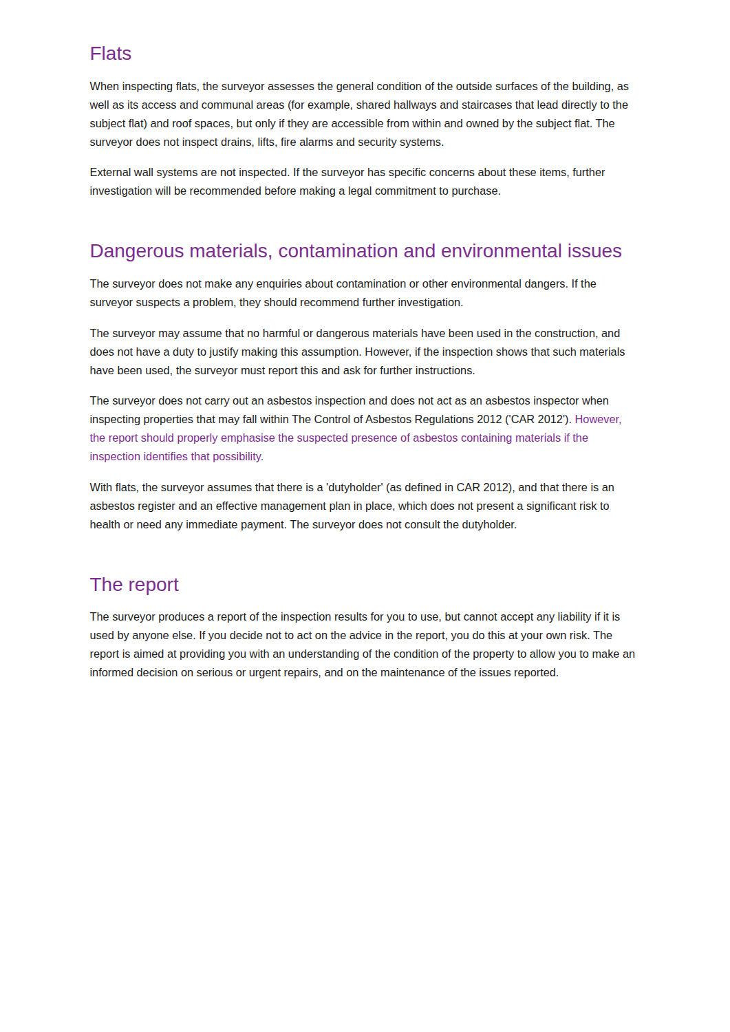Flats
When inspecting flats, the surveyor assesses the general condition of the outside surfaces of the building, as well as its access and communal areas (for example, shared hallways and staircases that lead directly to the subject flat) and roof spaces, but only if they are accessible from within and owned by the subject flat. The surveyor does not inspect drains, lifts, fire alarms and security systems.
External wall systems are not inspected. If the surveyor has specific concerns about these items, further investigation will be recommended before making a legal commitment to purchase.
Dangerous materials, contamination and environmental issues
The surveyor does not make any enquiries about contamination or other environmental dangers. If the surveyor suspects a problem, they should recommend further investigation.
The surveyor may assume that no harmful or dangerous materials have been used in the construction, and does not have a duty to justify making this assumption. However, if the inspection shows that such materials have been used, the surveyor must report this and ask for further instructions.
The surveyor does not carry out an asbestos inspection and does not act as an asbestos inspector when inspecting properties that may fall within The Control of Asbestos Regulations 2012 ('CAR 2012'). However, the report should properly emphasise the suspected presence of asbestos containing materials if the inspection identifies that possibility.
With flats, the surveyor assumes that there is a 'dutyholder' (as defined in CAR 2012), and that there is an asbestos register and an effective management plan in place, which does not present a significant risk to health or need any immediate payment. The surveyor does not consult the dutyholder.
The report
The surveyor produces a report of the inspection results for you to use, but cannot accept any liability if it is used by anyone else. If you decide not to act on the advice in the report, you do this at your own risk. The report is aimed at providing you with an understanding of the condition of the property to allow you to make an informed decision on serious or urgent repairs, and on the maintenance of the issues reported.